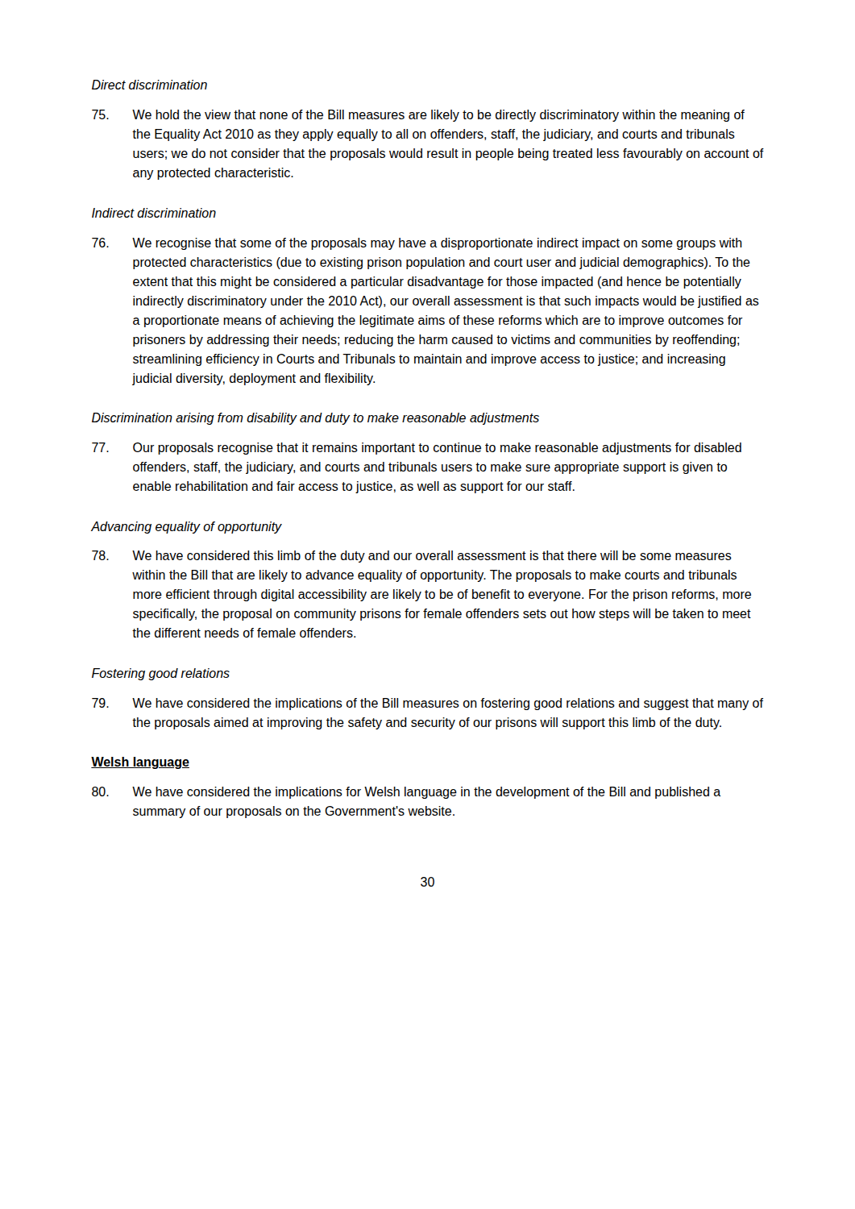Direct discrimination
75. We hold the view that none of the Bill measures are likely to be directly discriminatory within the meaning of the Equality Act 2010 as they apply equally to all on offenders, staff, the judiciary, and courts and tribunals users; we do not consider that the proposals would result in people being treated less favourably on account of any protected characteristic.
Indirect discrimination
76. We recognise that some of the proposals may have a disproportionate indirect impact on some groups with protected characteristics (due to existing prison population and court user and judicial demographics). To the extent that this might be considered a particular disadvantage for those impacted (and hence be potentially indirectly discriminatory under the 2010 Act), our overall assessment is that such impacts would be justified as a proportionate means of achieving the legitimate aims of these reforms which are to improve outcomes for prisoners by addressing their needs; reducing the harm caused to victims and communities by reoffending; streamlining efficiency in Courts and Tribunals to maintain and improve access to justice; and increasing judicial diversity, deployment and flexibility.
Discrimination arising from disability and duty to make reasonable adjustments
77. Our proposals recognise that it remains important to continue to make reasonable adjustments for disabled offenders, staff, the judiciary, and courts and tribunals users to make sure appropriate support is given to enable rehabilitation and fair access to justice, as well as support for our staff.
Advancing equality of opportunity
78. We have considered this limb of the duty and our overall assessment is that there will be some measures within the Bill that are likely to advance equality of opportunity. The proposals to make courts and tribunals more efficient through digital accessibility are likely to be of benefit to everyone. For the prison reforms, more specifically, the proposal on community prisons for female offenders sets out how steps will be taken to meet the different needs of female offenders.
Fostering good relations
79. We have considered the implications of the Bill measures on fostering good relations and suggest that many of the proposals aimed at improving the safety and security of our prisons will support this limb of the duty.
Welsh language
80. We have considered the implications for Welsh language in the development of the Bill and published a summary of our proposals on the Government's website.
30